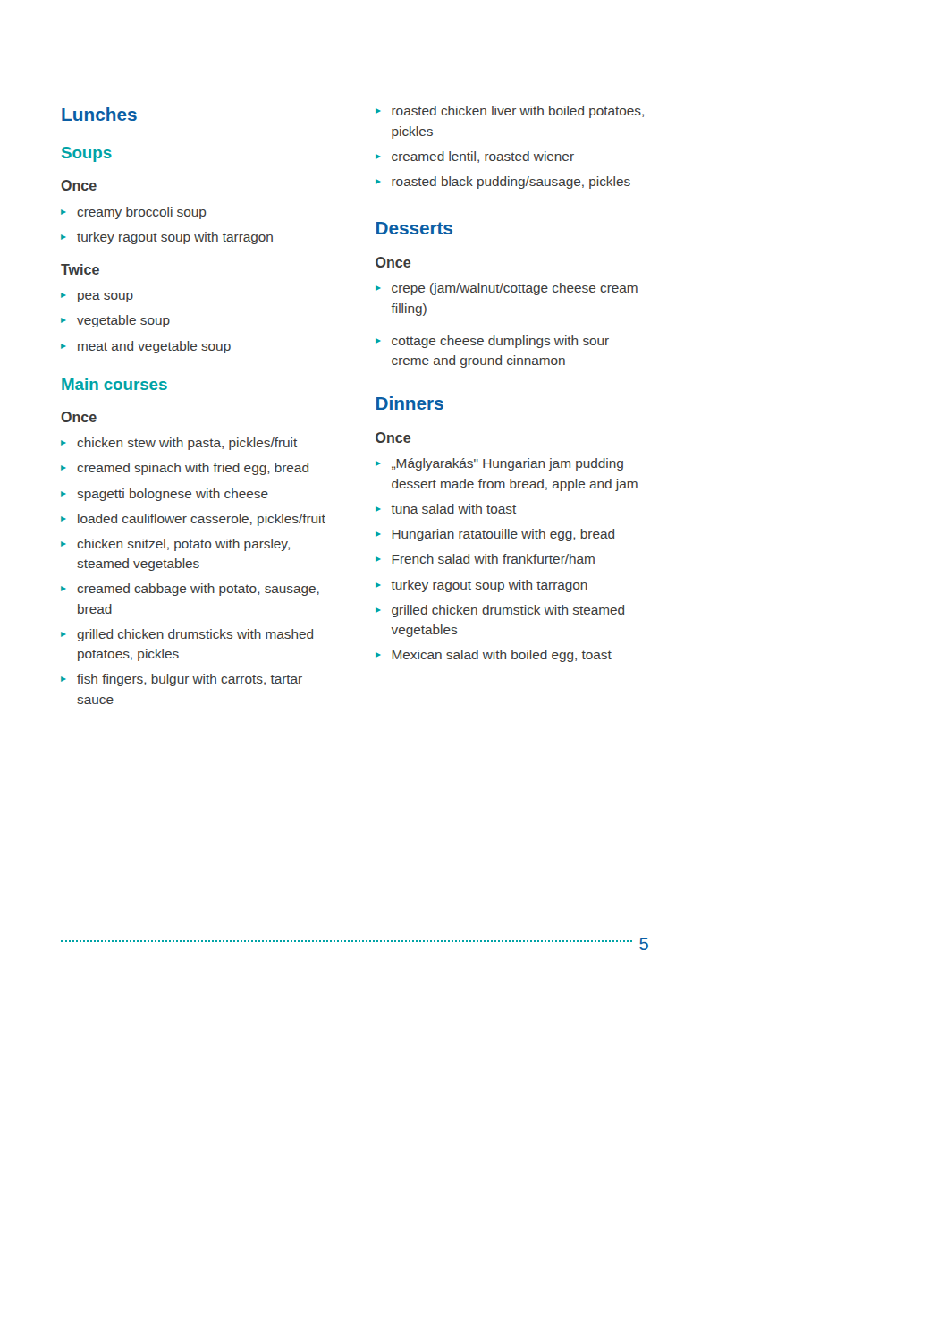Lunches
Soups
Once
creamy broccoli soup
turkey ragout soup with tarragon
Twice
pea soup
vegetable soup
meat and vegetable soup
Main courses
Once
chicken stew with pasta, pickles/fruit
creamed spinach with fried egg, bread
spagetti bolognese with cheese
loaded cauliflower casserole, pickles/fruit
chicken snitzel, potato with parsley, steamed vegetables
creamed cabbage with potato, sausage, bread
grilled chicken drumsticks with mashed potatoes, pickles
fish fingers, bulgur with carrots, tartar sauce
roasted chicken liver with boiled potatoes, pickles
creamed lentil, roasted wiener
roasted black pudding/sausage, pickles
Desserts
Once
crepe (jam/walnut/cottage cheese cream filling)
cottage cheese dumplings with sour creme and ground cinnamon
Dinners
Once
„Máglyarakás" Hungarian jam pudding dessert made from bread, apple and jam
tuna salad with toast
Hungarian ratatouille with egg, bread
French salad with frankfurter/ham
turkey ragout soup with tarragon
grilled chicken drumstick with steamed vegetables
Mexican salad with boiled egg, toast
5